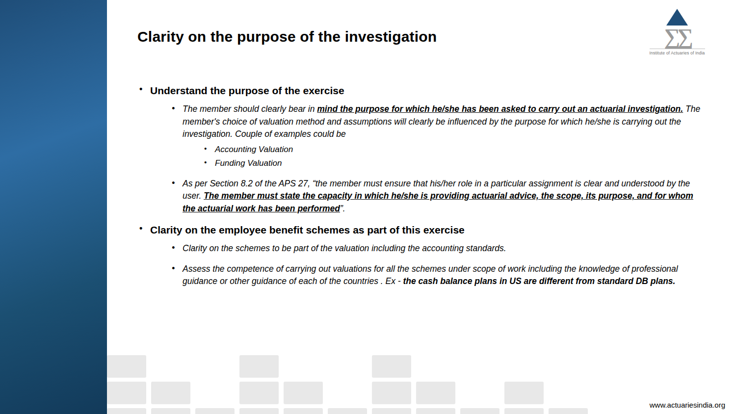∑∑
Institute of Actuaries of India
Clarity on the purpose of the investigation
Understand the purpose of the exercise
The member should clearly bear in mind the purpose for which he/she has been asked to carry out an actuarial investigation. The member's choice of valuation method and assumptions will clearly be influenced by the purpose for which he/she is carrying out the investigation. Couple of examples could be
Accounting Valuation
Funding Valuation
As per Section 8.2 of the APS 27, “the member must ensure that his/her role in a particular assignment is clear and understood by the user. The member must state the capacity in which he/she is providing actuarial advice, the scope, its purpose, and for whom the actuarial work has been performed”.
Clarity on the employee benefit schemes as part of this exercise
Clarity on the schemes to be part of the valuation including the accounting standards.
Assess the competence of carrying out valuations for all the schemes under scope of work including the knowledge of professional guidance or other guidance of each of the countries . Ex - the cash balance plans in US are different from standard DB plans.
www.actuariesindia.org